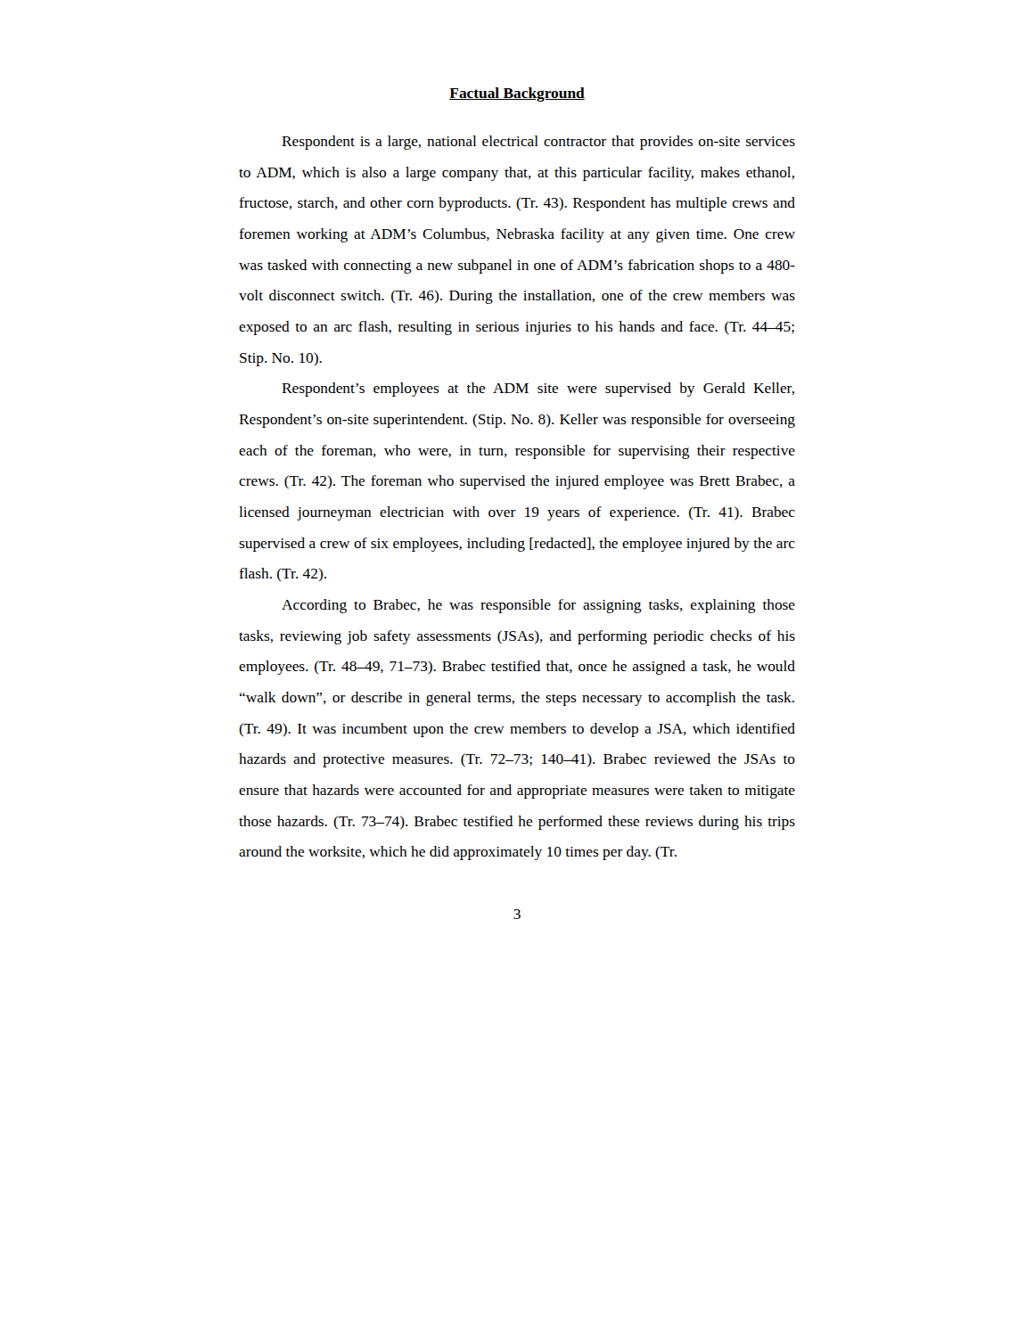Factual Background
Respondent is a large, national electrical contractor that provides on-site services to ADM, which is also a large company that, at this particular facility, makes ethanol, fructose, starch, and other corn byproducts. (Tr. 43). Respondent has multiple crews and foremen working at ADM’s Columbus, Nebraska facility at any given time. One crew was tasked with connecting a new subpanel in one of ADM’s fabrication shops to a 480-volt disconnect switch. (Tr. 46). During the installation, one of the crew members was exposed to an arc flash, resulting in serious injuries to his hands and face. (Tr. 44–45; Stip. No. 10).
Respondent’s employees at the ADM site were supervised by Gerald Keller, Respondent’s on-site superintendent. (Stip. No. 8). Keller was responsible for overseeing each of the foreman, who were, in turn, responsible for supervising their respective crews. (Tr. 42). The foreman who supervised the injured employee was Brett Brabec, a licensed journeyman electrician with over 19 years of experience. (Tr. 41). Brabec supervised a crew of six employees, including [redacted], the employee injured by the arc flash. (Tr. 42).
According to Brabec, he was responsible for assigning tasks, explaining those tasks, reviewing job safety assessments (JSAs), and performing periodic checks of his employees. (Tr. 48–49, 71–73). Brabec testified that, once he assigned a task, he would “walk down”, or describe in general terms, the steps necessary to accomplish the task. (Tr. 49). It was incumbent upon the crew members to develop a JSA, which identified hazards and protective measures. (Tr. 72–73; 140–41). Brabec reviewed the JSAs to ensure that hazards were accounted for and appropriate measures were taken to mitigate those hazards. (Tr. 73–74). Brabec testified he performed these reviews during his trips around the worksite, which he did approximately 10 times per day. (Tr.
3